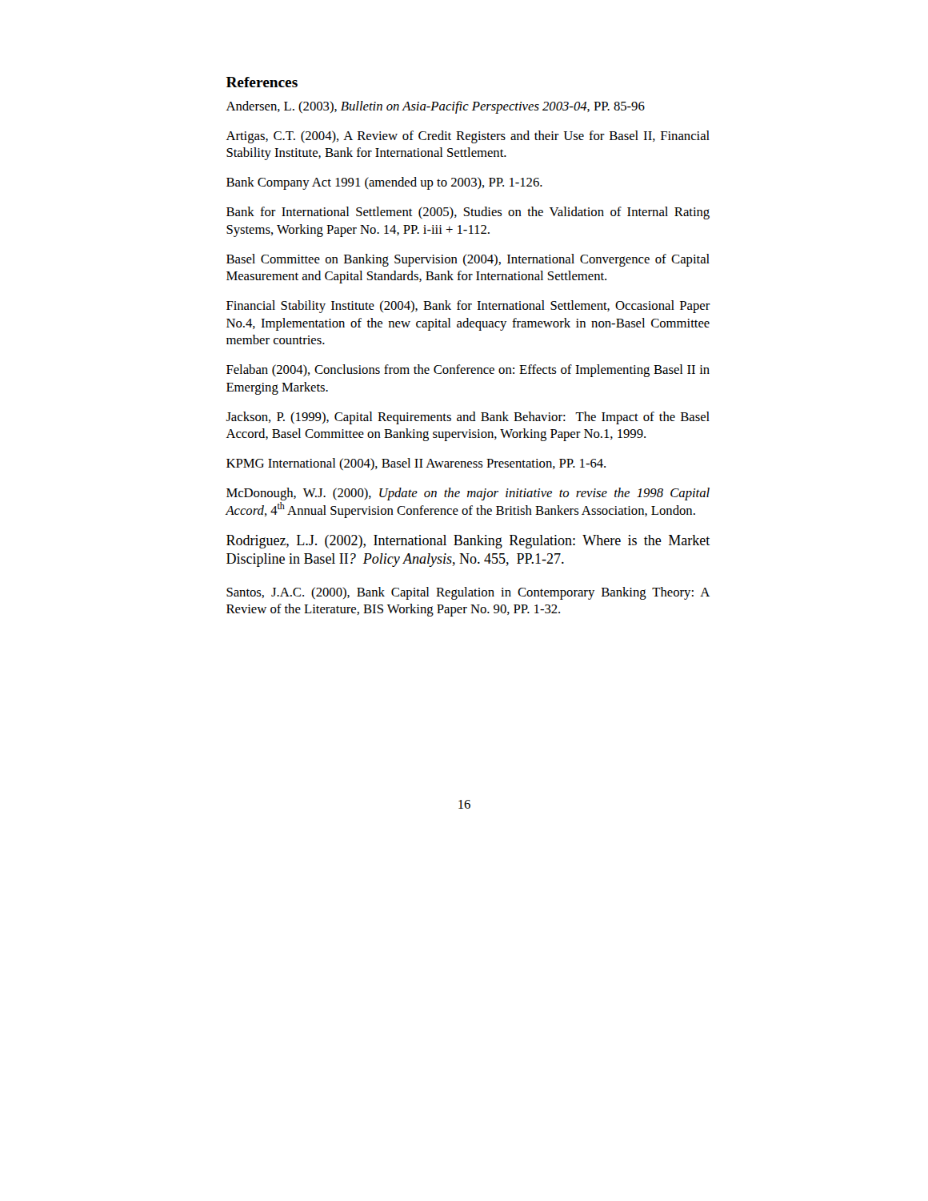References
Andersen, L. (2003), Bulletin on Asia-Pacific Perspectives 2003-04, PP. 85-96
Artigas, C.T. (2004), A Review of Credit Registers and their Use for Basel II, Financial Stability Institute, Bank for International Settlement.
Bank Company Act 1991 (amended up to 2003), PP. 1-126.
Bank for International Settlement (2005), Studies on the Validation of Internal Rating Systems, Working Paper No. 14, PP. i-iii + 1-112.
Basel Committee on Banking Supervision (2004), International Convergence of Capital Measurement and Capital Standards, Bank for International Settlement.
Financial Stability Institute (2004), Bank for International Settlement, Occasional Paper No.4, Implementation of the new capital adequacy framework in non-Basel Committee member countries.
Felaban (2004), Conclusions from the Conference on: Effects of Implementing Basel II in Emerging Markets.
Jackson, P. (1999), Capital Requirements and Bank Behavior: The Impact of the Basel Accord, Basel Committee on Banking supervision, Working Paper No.1, 1999.
KPMG International (2004), Basel II Awareness Presentation, PP. 1-64.
McDonough, W.J. (2000), Update on the major initiative to revise the 1998 Capital Accord, 4th Annual Supervision Conference of the British Bankers Association, London.
Rodriguez, L.J. (2002), International Banking Regulation: Where is the Market Discipline in Basel II? Policy Analysis, No. 455, PP.1-27.
Santos, J.A.C. (2000), Bank Capital Regulation in Contemporary Banking Theory: A Review of the Literature, BIS Working Paper No. 90, PP. 1-32.
16